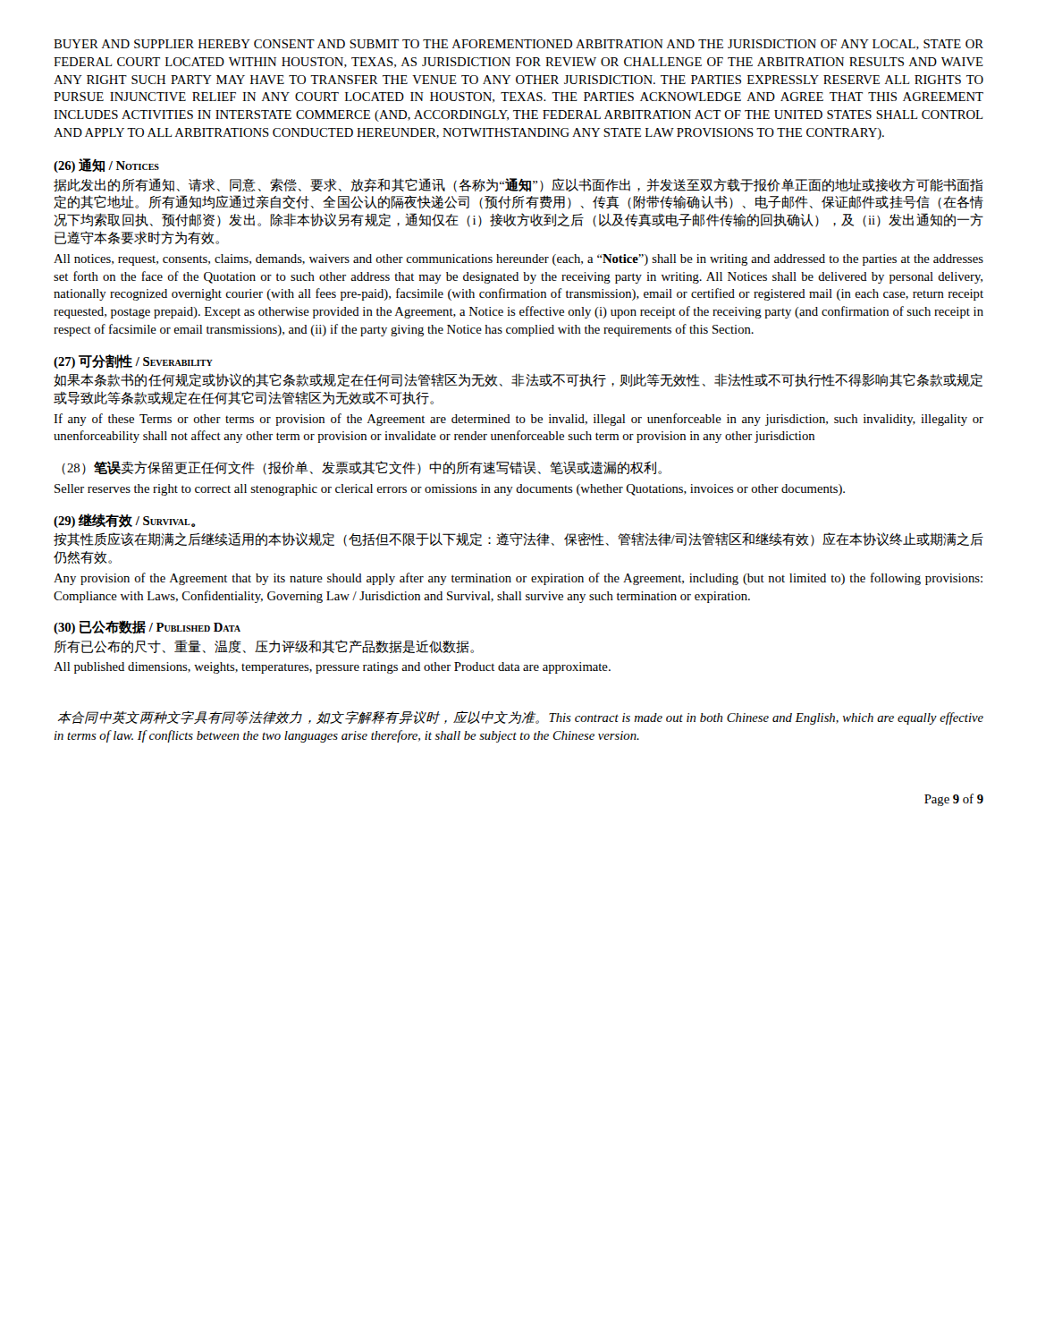BUYER AND SUPPLIER HEREBY CONSENT AND SUBMIT TO THE AFOREMENTIONED ARBITRATION AND THE JURISDICTION OF ANY LOCAL, STATE OR FEDERAL COURT LOCATED WITHIN HOUSTON, TEXAS, AS JURISDICTION FOR REVIEW OR CHALLENGE OF THE ARBITRATION RESULTS AND WAIVE ANY RIGHT SUCH PARTY MAY HAVE TO TRANSFER THE VENUE TO ANY OTHER JURISDICTION. THE PARTIES EXPRESSLY RESERVE ALL RIGHTS TO PURSUE INJUNCTIVE RELIEF IN ANY COURT LOCATED IN HOUSTON, TEXAS. THE PARTIES ACKNOWLEDGE AND AGREE THAT THIS AGREEMENT INCLUDES ACTIVITIES IN INTERSTATE COMMERCE (AND, ACCORDINGLY, THE FEDERAL ARBITRATION ACT OF THE UNITED STATES SHALL CONTROL AND APPLY TO ALL ARBITRATIONS CONDUCTED HEREUNDER, NOTWITHSTANDING ANY STATE LAW PROVISIONS TO THE CONTRARY).
(26) 通知 / Notices
据此发出的所有通知、请求、同意、索偿、要求、放弃和其它通讯（各称为“通知”）应以书面作出，并发送至双方载于报价单正面的地址或接收方可能书面指定的其它地址。所有通知均应通过亲自交付、全国公认的隔夜快递公司（预付所有费用）、传真（附带传输确认书）、电子邮件、保证邮件或挂号信（在各情况下均索取回执、预付邮资）发出。除非本协议另有规定，通知仅在（i）接收方收到之后（以及传真或电子邮件传输的回执确认），及（ii）发出通知的一方已遵守本条要求时方为有效。
All notices, request, consents, claims, demands, waivers and other communications hereunder (each, a “Notice”) shall be in writing and addressed to the parties at the addresses set forth on the face of the Quotation or to such other address that may be designated by the receiving party in writing. All Notices shall be delivered by personal delivery, nationally recognized overnight courier (with all fees pre-paid), facsimile (with confirmation of transmission), email or certified or registered mail (in each case, return receipt requested, postage prepaid). Except as otherwise provided in the Agreement, a Notice is effective only (i) upon receipt of the receiving party (and confirmation of such receipt in respect of facsimile or email transmissions), and (ii) if the party giving the Notice has complied with the requirements of this Section.
(27) 可分割性 / Severability
如果本条款书的任何规定或协议的其它条款或规定在任何司法管辖区为无效、非法或不可执行，则此等无效性、非法性或不可执行性不得影响其它条款或规定或导致此等条款或规定在任何其它司法管辖区为无效或不可执行。
If any of these Terms or other terms or provision of the Agreement are determined to be invalid, illegal or unenforceable in any jurisdiction, such invalidity, illegality or unenforceability shall not affect any other term or provision or invalidate or render unenforceable such term or provision in any other jurisdiction
（28）笔误卖方保留更正任何文件（报价单、发票或其它文件）中的所有速写错误、笔误或遗漏的权利。
Seller reserves the right to correct all stenographic or clerical errors or omissions in any documents (whether Quotations, invoices or other documents).
(29) 继续有效 / Survival。
按其性质应该在期满之后继续适用的本协议规定（包括但不限于以下规定：遵守法律、保密性、管辖法律/司法管辖区和继续有效）应在本协议终止或期满之后仍然有效。
Any provision of the Agreement that by its nature should apply after any termination or expiration of the Agreement, including (but not limited to) the following provisions: Compliance with Laws, Confidentiality, Governing Law / Jurisdiction and Survival, shall survive any such termination or expiration.
(30) 已公布数据 / Published Data
所有已公布的尺寸、重量、温度、压力评级和其它产品数据是近似数据。
All published dimensions, weights, temperatures, pressure ratings and other Product data are approximate.
本合同中英文两种文字具有同等法律效力，如文字解释有异议时，应以中文为准。This contract is made out in both Chinese and English, which are equally effective in terms of law. If conflicts between the two languages arise therefore, it shall be subject to the Chinese version.
Page 9 of 9